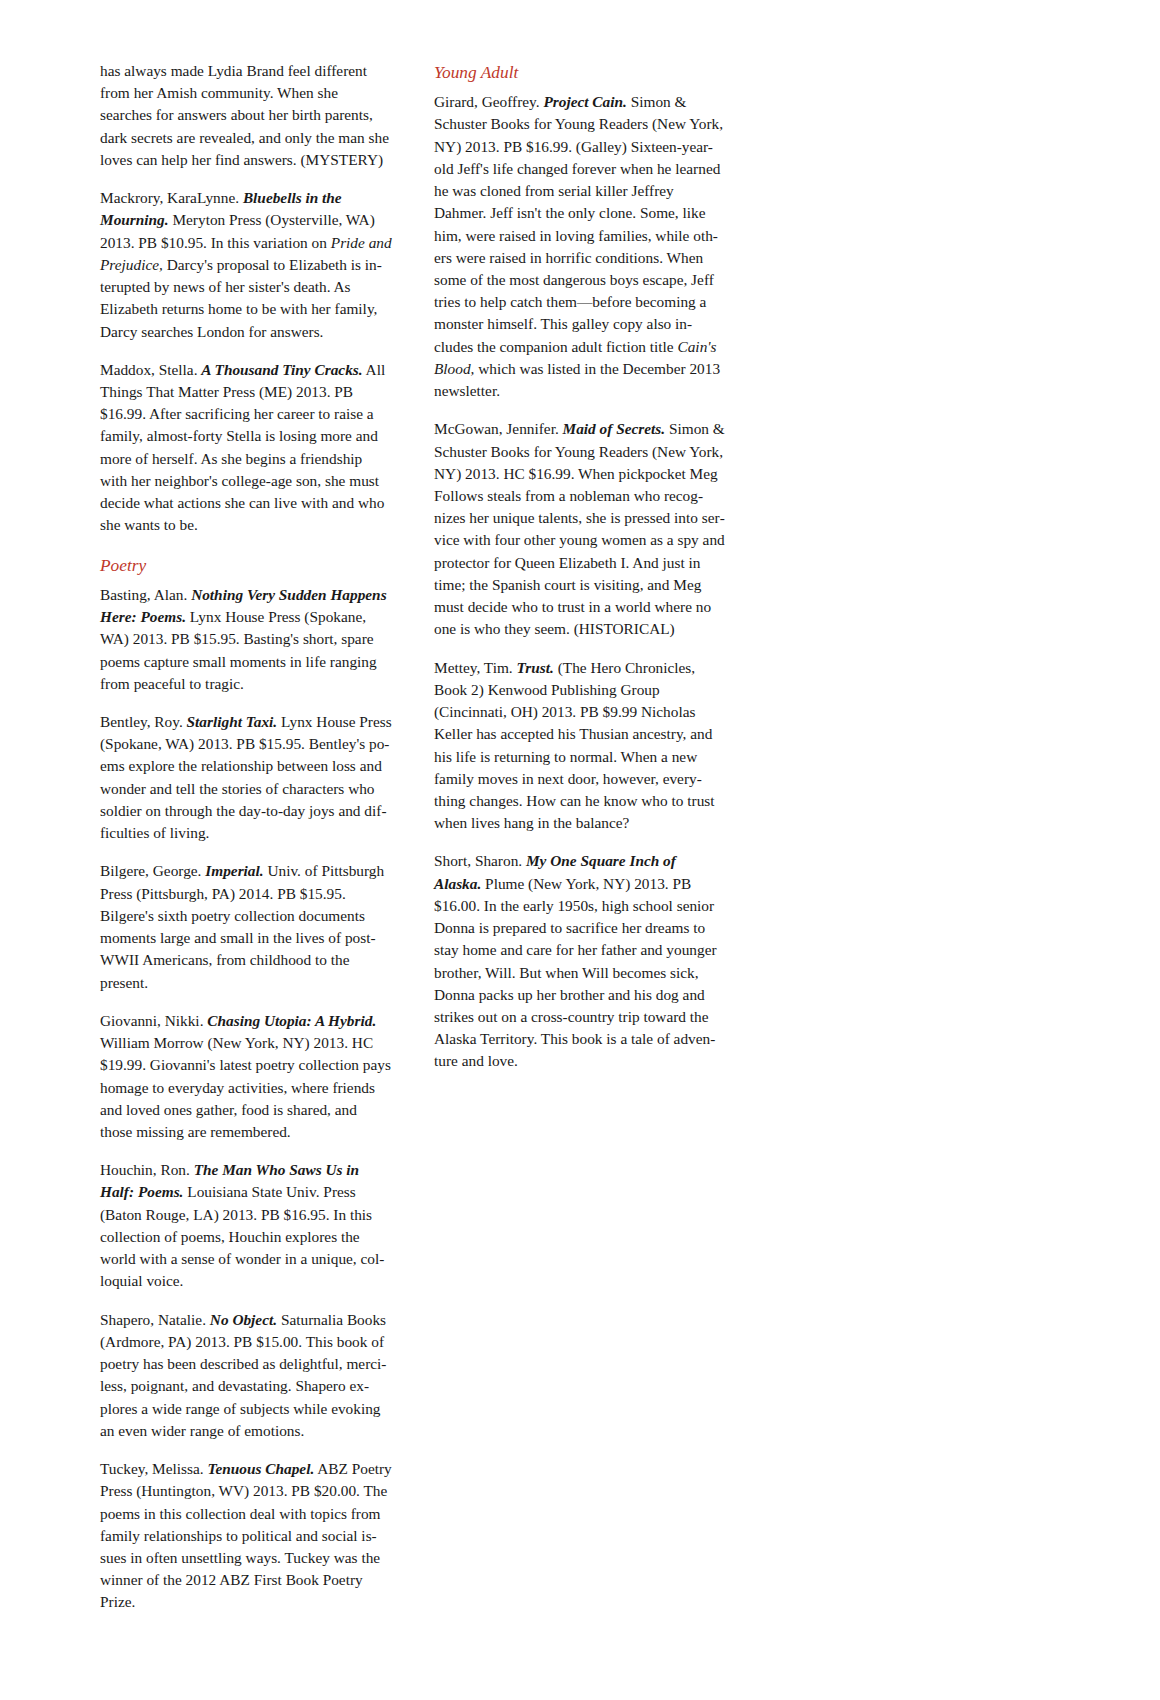has always made Lydia Brand feel different from her Amish community. When she searches for answers about her birth parents, dark secrets are revealed, and only the man she loves can help her find answers. (MYSTERY)
Mackrory, KaraLynne. Bluebells in the Mourning. Meryton Press (Oysterville, WA) 2013. PB $10.95. In this variation on Pride and Prejudice, Darcy's proposal to Elizabeth is interupted by news of her sister's death. As Elizabeth returns home to be with her family, Darcy searches London for answers.
Maddox, Stella. A Thousand Tiny Cracks. All Things That Matter Press (ME) 2013. PB $16.99. After sacrificing her career to raise a family, almost-forty Stella is losing more and more of herself. As she begins a friendship with her neighbor's college-age son, she must decide what actions she can live with and who she wants to be.
Poetry
Basting, Alan. Nothing Very Sudden Happens Here: Poems. Lynx House Press (Spokane, WA) 2013. PB $15.95. Basting's short, spare poems capture small moments in life ranging from peaceful to tragic.
Bentley, Roy. Starlight Taxi. Lynx House Press (Spokane, WA) 2013. PB $15.95. Bentley's poems explore the relationship between loss and wonder and tell the stories of characters who soldier on through the day-to-day joys and difficulties of living.
Bilgere, George. Imperial. Univ. of Pittsburgh Press (Pittsburgh, PA) 2014. PB $15.95. Bilgere's sixth poetry collection documents moments large and small in the lives of post-WWII Americans, from childhood to the present.
Giovanni, Nikki. Chasing Utopia: A Hybrid. William Morrow (New York, NY) 2013. HC $19.99. Giovanni's latest poetry collection pays homage to everyday activities, where friends and loved ones gather, food is shared, and those missing are remembered.
Houchin, Ron. The Man Who Saws Us in Half: Poems. Louisiana State Univ. Press (Baton Rouge, LA) 2013. PB $16.95. In this collection of poems, Houchin explores the world with a sense of wonder in a unique, colloquial voice.
Shapero, Natalie. No Object. Saturnalia Books (Ardmore, PA) 2013. PB $15.00. This book of poetry has been described as delightful, merciless, poignant, and devastating. Shapero explores a wide range of subjects while evoking an even wider range of emotions.
Tuckey, Melissa. Tenuous Chapel. ABZ Poetry Press (Huntington, WV) 2013. PB $20.00. The poems in this collection deal with topics from family relationships to political and social issues in often unsettling ways. Tuckey was the winner of the 2012 ABZ First Book Poetry Prize.
Young Adult
Girard, Geoffrey. Project Cain. Simon & Schuster Books for Young Readers (New York, NY) 2013. PB $16.99. (Galley) Sixteen-year-old Jeff's life changed forever when he learned he was cloned from serial killer Jeffrey Dahmer. Jeff isn't the only clone. Some, like him, were raised in loving families, while others were raised in horrific conditions. When some of the most dangerous boys escape, Jeff tries to help catch them—before becoming a monster himself. This galley copy also includes the companion adult fiction title Cain's Blood, which was listed in the December 2013 newsletter.
McGowan, Jennifer. Maid of Secrets. Simon & Schuster Books for Young Readers (New York, NY) 2013. HC $16.99. When pickpocket Meg Follows steals from a nobleman who recognizes her unique talents, she is pressed into service with four other young women as a spy and protector for Queen Elizabeth I. And just in time; the Spanish court is visiting, and Meg must decide who to trust in a world where no one is who they seem. (HISTORICAL)
Mettey, Tim. Trust. (The Hero Chronicles, Book 2) Kenwood Publishing Group (Cincinnati, OH) 2013. PB $9.99 Nicholas Keller has accepted his Thusian ancestry, and his life is returning to normal. When a new family moves in next door, however, everything changes. How can he know who to trust when lives hang in the balance?
Short, Sharon. My One Square Inch of Alaska. Plume (New York, NY) 2013. PB $16.00. In the early 1950s, high school senior Donna is prepared to sacrifice her dreams to stay home and care for her father and younger brother, Will. But when Will becomes sick, Donna packs up her brother and his dog and strikes out on a cross-country trip toward the Alaska Territory. This book is a tale of adventure and love.